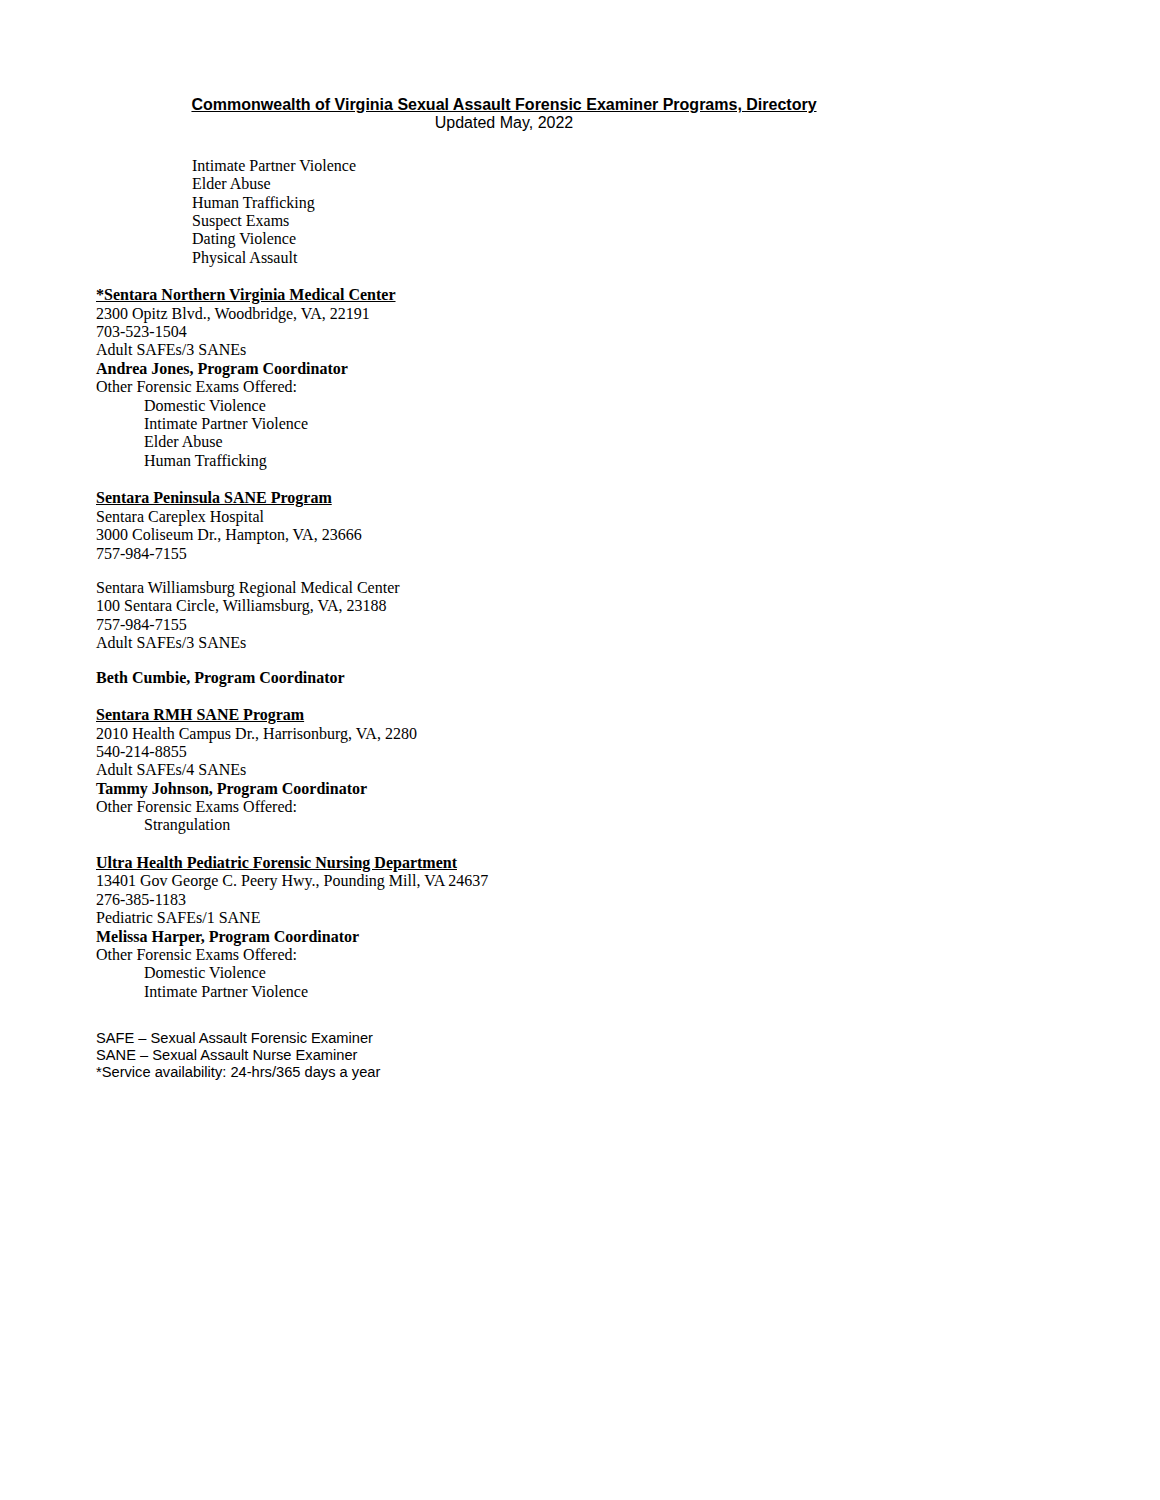Commonwealth of Virginia Sexual Assault Forensic Examiner Programs, Directory
Updated May, 2022
Intimate Partner Violence
Elder Abuse
Human Trafficking
Suspect Exams
Dating Violence
Physical Assault
*Sentara Northern Virginia Medical Center
2300 Opitz Blvd., Woodbridge, VA, 22191
703-523-1504
Adult SAFEs/3 SANEs
Andrea Jones, Program Coordinator
Other Forensic Exams Offered:
Domestic Violence
Intimate Partner Violence
Elder Abuse
Human Trafficking
Sentara Peninsula SANE Program
Sentara Careplex Hospital
3000 Coliseum Dr., Hampton, VA, 23666
757-984-7155
Sentara Williamsburg Regional Medical Center
100 Sentara Circle, Williamsburg, VA, 23188
757-984-7155
Adult SAFEs/3 SANEs
Beth Cumbie, Program Coordinator
Sentara RMH SANE Program
2010 Health Campus Dr., Harrisonburg, VA, 2280
540-214-8855
Adult SAFEs/4 SANEs
Tammy Johnson, Program Coordinator
Other Forensic Exams Offered:
Strangulation
Ultra Health Pediatric Forensic Nursing Department
13401 Gov George C. Peery Hwy., Pounding Mill, VA 24637
276-385-1183
Pediatric SAFEs/1 SANE
Melissa Harper, Program Coordinator
Other Forensic Exams Offered:
Domestic Violence
Intimate Partner Violence
SAFE – Sexual Assault Forensic Examiner
SANE – Sexual Assault Nurse Examiner
*Service availability: 24-hrs/365 days a year